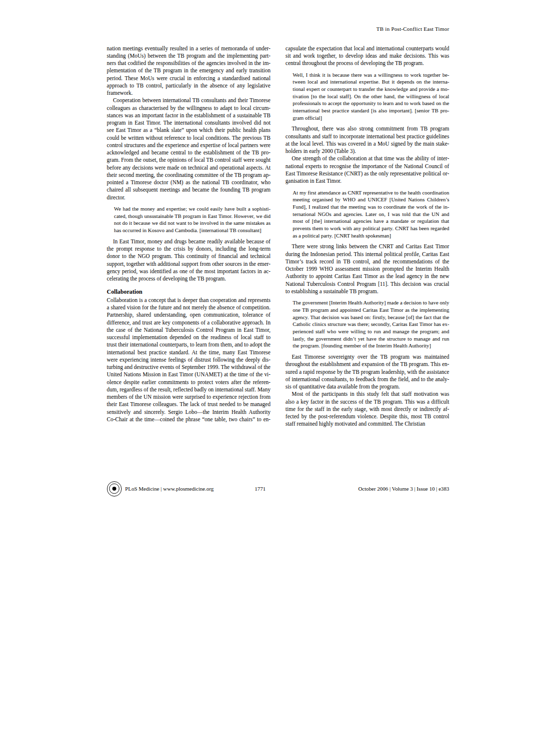TB in Post-Conflict East Timor
nation meetings eventually resulted in a series of memoranda of understanding (MoUs) between the TB program and the implementing partners that codified the responsibilities of the agencies involved in the implementation of the TB program in the emergency and early transition period. These MoUs were crucial in enforcing a standardised national approach to TB control, particularly in the absence of any legislative framework.
Cooperation between international TB consultants and their Timorese colleagues as characterised by the willingness to adapt to local circumstances was an important factor in the establishment of a sustainable TB program in East Timor. The international consultants involved did not see East Timor as a “blank slate” upon which their public health plans could be written without reference to local conditions. The previous TB control structures and the experience and expertise of local partners were acknowledged and became central to the establishment of the TB program. From the outset, the opinions of local TB control staff were sought before any decisions were made on technical and operational aspects. At their second meeting, the coordinating committee of the TB program appointed a Timorese doctor (NM) as the national TB coordinator, who chaired all subsequent meetings and became the founding TB program director.
We had the money and expertise; we could easily have built a sophisticated, though unsustainable TB program in East Timor. However, we did not do it because we did not want to be involved in the same mistakes as has occurred in Kosovo and Cambodia. [international TB consultant]
In East Timor, money and drugs became readily available because of the prompt response to the crisis by donors, including the long-term donor to the NGO program. This continuity of financial and technical support, together with additional support from other sources in the emergency period, was identified as one of the most important factors in accelerating the process of developing the TB program.
Collaboration
Collaboration is a concept that is deeper than cooperation and represents a shared vision for the future and not merely the absence of competition. Partnership, shared understanding, open communication, tolerance of difference, and trust are key components of a collaborative approach. In the case of the National Tuberculosis Control Program in East Timor, successful implementation depended on the readiness of local staff to trust their international counterparts, to learn from them, and to adopt the international best practice standard. At the time, many East Timorese were experiencing intense feelings of distrust following the deeply disturbing and destructive events of September 1999. The withdrawal of the United Nations Mission in East Timor (UNAMET) at the time of the violence despite earlier commitments to protect voters after the referendum, regardless of the result, reflected badly on international staff. Many members of the UN mission were surprised to experience rejection from their East Timorese colleagues. The lack of trust needed to be managed sensitively and sincerely. Sergio Lobo—the Interim Health Authority Co-Chair at the time—coined the phrase “one table, two chairs” to encapsulate the expectation that local and international counterparts would sit and work together, to develop ideas and make decisions. This was central throughout the process of developing the TB program.
Well, I think it is because there was a willingness to work together between local and international expertise. But it depends on the international expert or counterpart to transfer the knowledge and provide a motivation [to the local staff]. On the other hand, the willingness of local professionals to accept the opportunity to learn and to work based on the international best practice standard [is also important]. [senior TB program official]
Throughout, there was also strong commitment from TB program consultants and staff to incorporate international best practice guidelines at the local level. This was covered in a MoU signed by the main stakeholders in early 2000 (Table 3).
One strength of the collaboration at that time was the ability of international experts to recognise the importance of the National Council of East Timorese Resistance (CNRT) as the only representative political organisation in East Timor.
At my first attendance as CNRT representative to the health coordination meeting organised by WHO and UNICEF [United Nations Children’s Fund], I realized that the meeting was to coordinate the work of the international NGOs and agencies. Later on, I was told that the UN and most of [the] international agencies have a mandate or regulation that prevents them to work with any political party. CNRT has been regarded as a political party. [CNRT health spokesman]
There were strong links between the CNRT and Caritas East Timor during the Indonesian period. This internal political profile, Caritas East Timor’s track record in TB control, and the recommendations of the October 1999 WHO assessment mission prompted the Interim Health Authority to appoint Caritas East Timor as the lead agency in the new National Tuberculosis Control Program [11]. This decision was crucial to establishing a sustainable TB program.
The government [Interim Health Authority] made a decision to have only one TB program and appointed Caritas East Timor as the implementing agency. That decision was based on: firstly, because [of] the fact that the Catholic clinics structure was there; secondly, Caritas East Timor has experienced staff who were willing to run and manage the program; and lastly, the government didn’t yet have the structure to manage and run the program. [founding member of the Interim Health Authority]
East Timorese sovereignty over the TB program was maintained throughout the establishment and expansion of the TB program. This ensured a rapid response by the TB program leadership, with the assistance of international consultants, to feedback from the field, and to the analysis of quantitative data available from the program.
Most of the participants in this study felt that staff motivation was also a key factor in the success of the TB program. This was a difficult time for the staff in the early stage, with most directly or indirectly affected by the post-referendum violence. Despite this, most TB control staff remained highly motivated and committed. The Christian
PLoS Medicine | www.plosmedicine.org
1771
October 2006 | Volume 3 | Issue 10 | e383